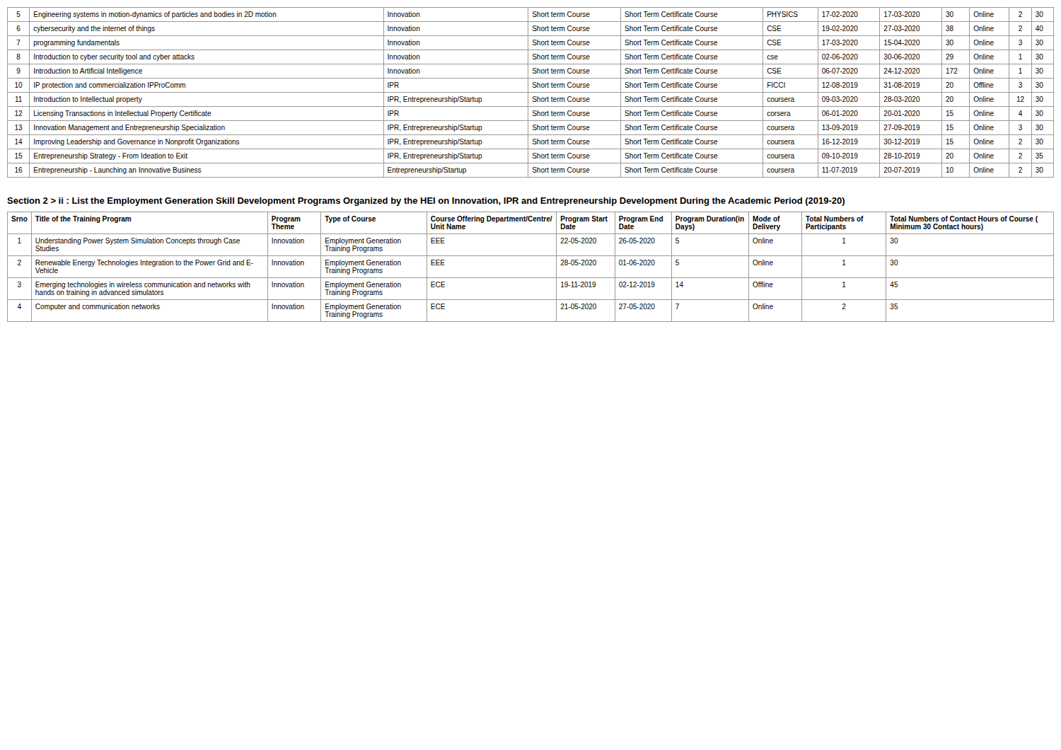| 5 | Engineering systems in motion-dynamics of particles and bodies in 2D motion | Innovation | Short term Course | Short Term Certificate Course | PHYSICS | 17-02-2020 | 17-03-2020 | 30 | Online | 2 | 30 |
| 6 | cybersecurity and the internet of things | Innovation | Short term Course | Short Term Certificate Course | CSE | 19-02-2020 | 27-03-2020 | 38 | Online | 2 | 40 |
| 7 | programming fundamentals | Innovation | Short term Course | Short Term Certificate Course | CSE | 17-03-2020 | 15-04-2020 | 30 | Online | 3 | 30 |
| 8 | Introduction to cyber security tool and cyber attacks | Innovation | Short term Course | Short Term Certificate Course | cse | 02-06-2020 | 30-06-2020 | 29 | Online | 1 | 30 |
| 9 | Introduction to Artificial Intelligence | Innovation | Short term Course | Short Term Certificate Course | CSE | 06-07-2020 | 24-12-2020 | 172 | Online | 1 | 30 |
| 10 | IP protection and commercialization IPProComm | IPR | Short term Course | Short Term Certificate Course | FICCI | 12-08-2019 | 31-08-2019 | 20 | Offline | 3 | 30 |
| 11 | Introduction to Intellectual property | IPR, Entrepreneurship/Startup | Short term Course | Short Term Certificate Course | coursera | 09-03-2020 | 28-03-2020 | 20 | Online | 12 | 30 |
| 12 | Licensing Transactions in Intellectual Property Certificate | IPR | Short term Course | Short Term Certificate Course | corsera | 06-01-2020 | 20-01-2020 | 15 | Online | 4 | 30 |
| 13 | Innovation Management and Entrepreneurship Specialization | IPR, Entrepreneurship/Startup | Short term Course | Short Term Certificate Course | coursera | 13-09-2019 | 27-09-2019 | 15 | Online | 3 | 30 |
| 14 | Improving Leadership and Governance in Nonprofit Organizations | IPR, Entrepreneurship/Startup | Short term Course | Short Term Certificate Course | coursera | 16-12-2019 | 30-12-2019 | 15 | Online | 2 | 30 |
| 15 | Entrepreneurship Strategy - From Ideation to Exit | IPR, Entrepreneurship/Startup | Short term Course | Short Term Certificate Course | coursera | 09-10-2019 | 28-10-2019 | 20 | Online | 2 | 35 |
| 16 | Entrepreneurship - Launching an Innovative Business | Entrepreneurship/Startup | Short term Course | Short Term Certificate Course | coursera | 11-07-2019 | 20-07-2019 | 10 | Online | 2 | 30 |
Section 2 > ii : List the Employment Generation Skill Development Programs Organized by the HEI on Innovation, IPR and Entrepreneurship Development During the Academic Period (2019-20)
| Srno | Title of the Training Program | Program Theme | Type of Course | Course Offering Department/Centre/ Unit Name | Program Start Date | Program End Date | Program Duration(in Days) | Mode of Delivery | Total Numbers of Participants | Total Numbers of Contact Hours of Course ( Minimum 30 Contact hours) |
| --- | --- | --- | --- | --- | --- | --- | --- | --- | --- | --- |
| 1 | Understanding Power System Simulation Concepts through Case Studies | Innovation | Employment Generation Training Programs | EEE | 22-05-2020 | 26-05-2020 | 5 | Online | 1 | 30 |
| 2 | Renewable Energy Technologies Integration to the Power Grid and E- Vehicle | Innovation | Employment Generation Training Programs | EEE | 28-05-2020 | 01-06-2020 | 5 | Online | 1 | 30 |
| 3 | Emerging technologies in wireless communication and networks with hands on training in advanced simulators | Innovation | Employment Generation Training Programs | ECE | 19-11-2019 | 02-12-2019 | 14 | Offline | 1 | 45 |
| 4 | Computer and communication networks | Innovation | Employment Generation Training Programs | ECE | 21-05-2020 | 27-05-2020 | 7 | Online | 2 | 35 |